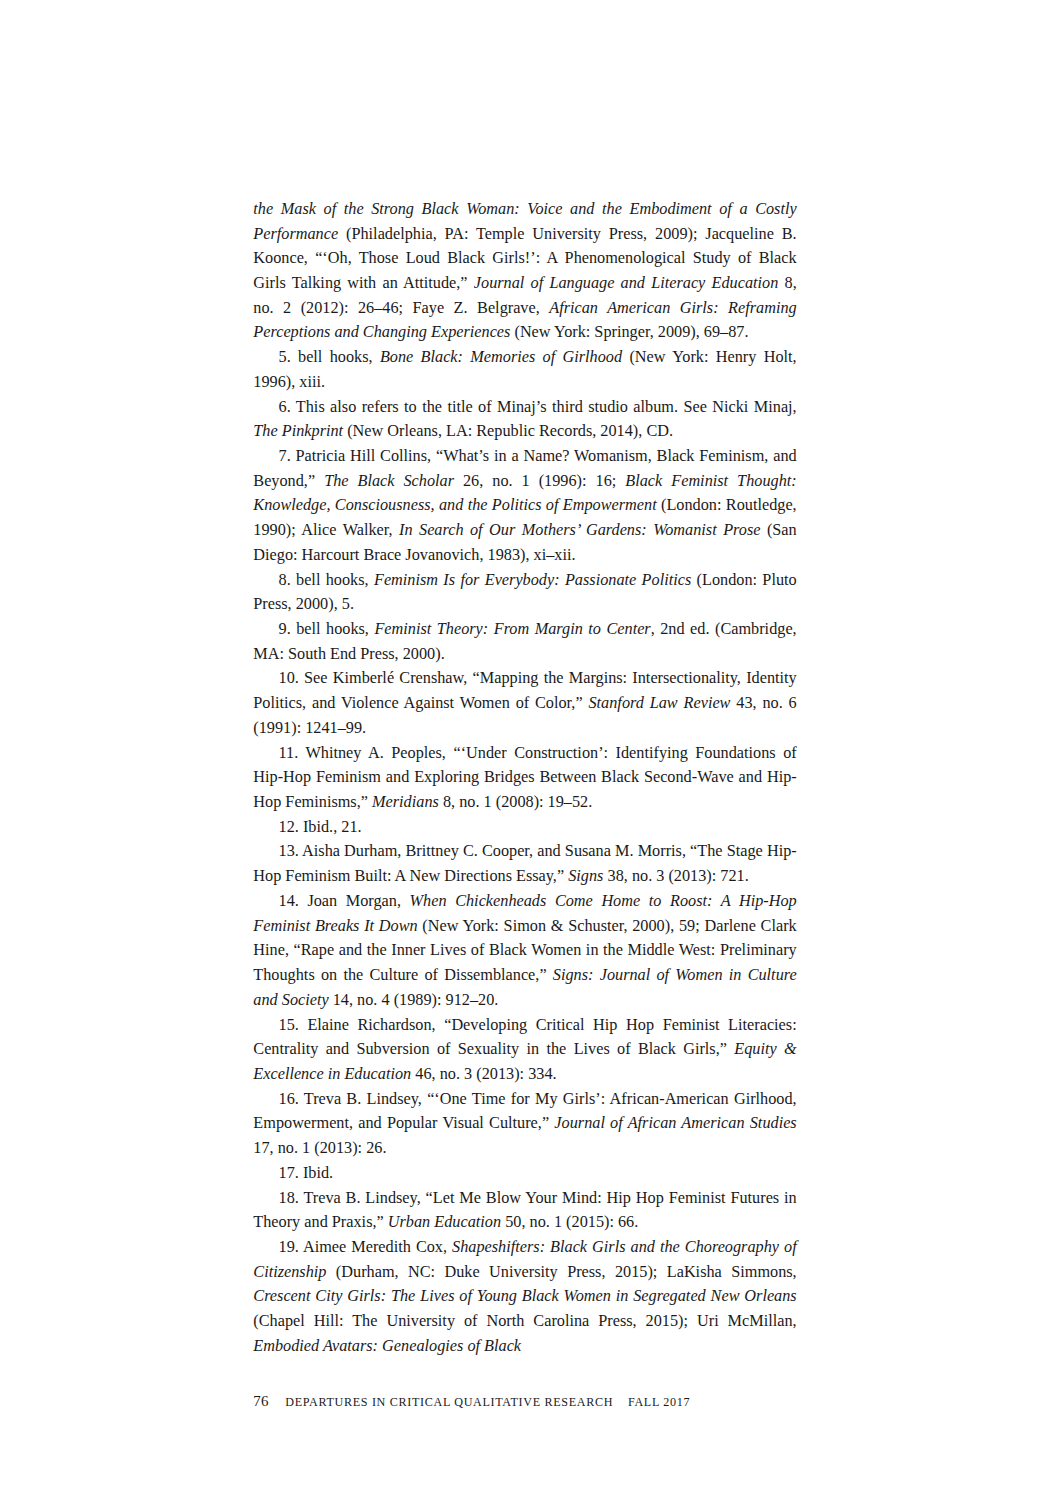the Mask of the Strong Black Woman: Voice and the Embodiment of a Costly Performance (Philadelphia, PA: Temple University Press, 2009); Jacqueline B. Koonce, “‘Oh, Those Loud Black Girls!’: A Phenomenological Study of Black Girls Talking with an Attitude,” Journal of Language and Literacy Education 8, no. 2 (2012): 26–46; Faye Z. Belgrave, African American Girls: Reframing Perceptions and Changing Experiences (New York: Springer, 2009), 69–87.
5. bell hooks, Bone Black: Memories of Girlhood (New York: Henry Holt, 1996), xiii.
6. This also refers to the title of Minaj’s third studio album. See Nicki Minaj, The Pinkprint (New Orleans, LA: Republic Records, 2014), CD.
7. Patricia Hill Collins, “What’s in a Name? Womanism, Black Feminism, and Beyond,” The Black Scholar 26, no. 1 (1996): 16; Black Feminist Thought: Knowledge, Consciousness, and the Politics of Empowerment (London: Routledge, 1990); Alice Walker, In Search of Our Mothers’ Gardens: Womanist Prose (San Diego: Harcourt Brace Jovanovich, 1983), xi–xii.
8. bell hooks, Feminism Is for Everybody: Passionate Politics (London: Pluto Press, 2000), 5.
9. bell hooks, Feminist Theory: From Margin to Center, 2nd ed. (Cambridge, MA: South End Press, 2000).
10. See Kimberlé Crenshaw, “Mapping the Margins: Intersectionality, Identity Politics, and Violence Against Women of Color,” Stanford Law Review 43, no. 6 (1991): 1241–99.
11. Whitney A. Peoples, “‘Under Construction’: Identifying Foundations of Hip-Hop Feminism and Exploring Bridges Between Black Second-Wave and Hip-Hop Feminisms,” Meridians 8, no. 1 (2008): 19–52.
12. Ibid., 21.
13. Aisha Durham, Brittney C. Cooper, and Susana M. Morris, “The Stage Hip-Hop Feminism Built: A New Directions Essay,” Signs 38, no. 3 (2013): 721.
14. Joan Morgan, When Chickenheads Come Home to Roost: A Hip-Hop Feminist Breaks It Down (New York: Simon & Schuster, 2000), 59; Darlene Clark Hine, “Rape and the Inner Lives of Black Women in the Middle West: Preliminary Thoughts on the Culture of Dissemblance,” Signs: Journal of Women in Culture and Society 14, no. 4 (1989): 912–20.
15. Elaine Richardson, “Developing Critical Hip Hop Feminist Literacies: Centrality and Subversion of Sexuality in the Lives of Black Girls,” Equity & Excellence in Education 46, no. 3 (2013): 334.
16. Treva B. Lindsey, “‘One Time for My Girls’: African-American Girlhood, Empowerment, and Popular Visual Culture,” Journal of African American Studies 17, no. 1 (2013): 26.
17. Ibid.
18. Treva B. Lindsey, “Let Me Blow Your Mind: Hip Hop Feminist Futures in Theory and Praxis,” Urban Education 50, no. 1 (2015): 66.
19. Aimee Meredith Cox, Shapeshifters: Black Girls and the Choreography of Citizenship (Durham, NC: Duke University Press, 2015); LaKisha Simmons, Crescent City Girls: The Lives of Young Black Women in Segregated New Orleans (Chapel Hill: The University of North Carolina Press, 2015); Uri McMillan, Embodied Avatars: Genealogies of Black
76 Departures in Critical Qualitative Research Fall 2017